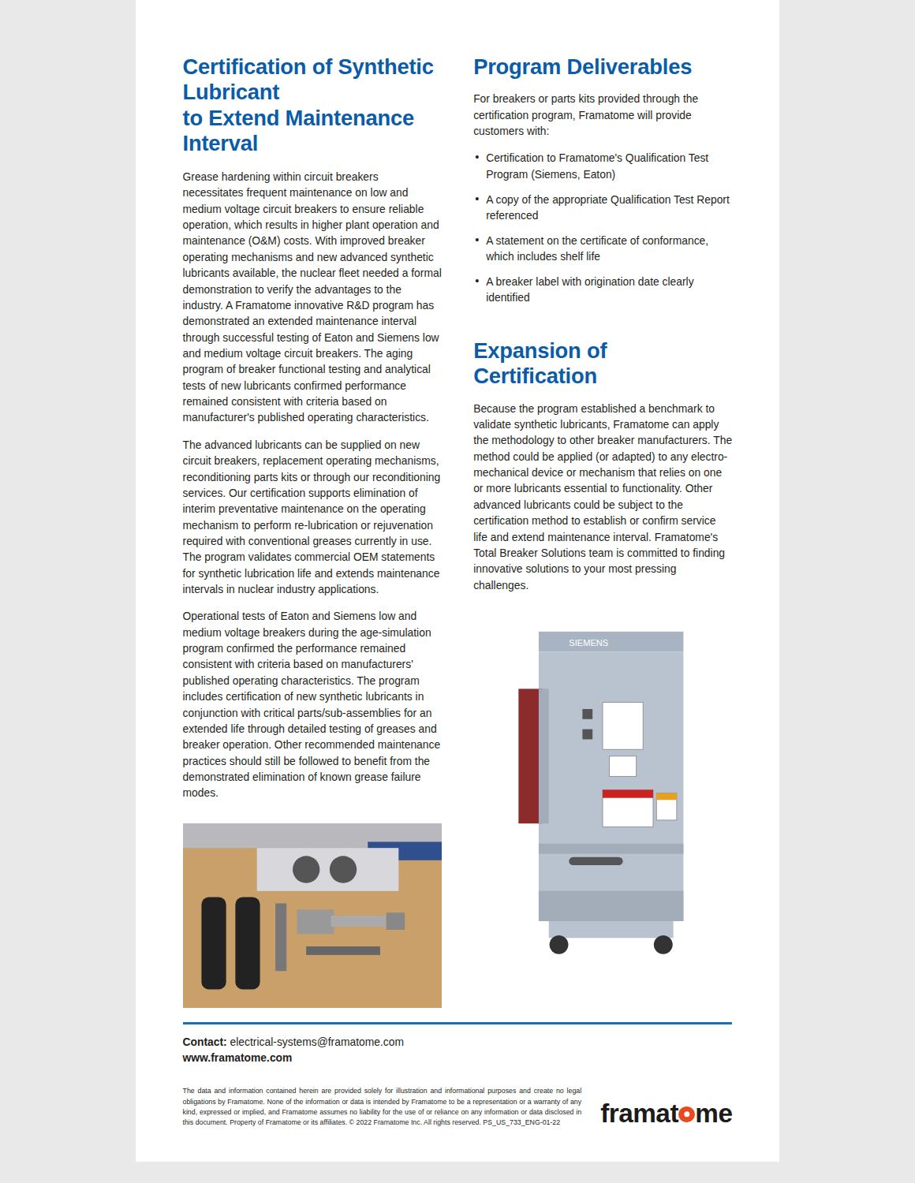Certification of Synthetic Lubricant
to Extend Maintenance Interval
Grease hardening within circuit breakers necessitates frequent maintenance on low and medium voltage circuit breakers to ensure reliable operation, which results in higher plant operation and maintenance (O&M) costs. With improved breaker operating mechanisms and new advanced synthetic lubricants available, the nuclear fleet needed a formal demonstration to verify the advantages to the industry. A Framatome innovative R&D program has demonstrated an extended maintenance interval through successful testing of Eaton and Siemens low and medium voltage circuit breakers. The aging program of breaker functional testing and analytical tests of new lubricants confirmed performance remained consistent with criteria based on manufacturer's published operating characteristics.
The advanced lubricants can be supplied on new circuit breakers, replacement operating mechanisms, reconditioning parts kits or through our reconditioning services. Our certification supports elimination of interim preventative maintenance on the operating mechanism to perform re-lubrication or rejuvenation required with conventional greases currently in use. The program validates commercial OEM statements for synthetic lubrication life and extends maintenance intervals in nuclear industry applications.
Operational tests of Eaton and Siemens low and medium voltage breakers during the age-simulation program confirmed the performance remained consistent with criteria based on manufacturers' published operating characteristics. The program includes certification of new synthetic lubricants in conjunction with critical parts/sub-assemblies for an extended life through detailed testing of greases and breaker operation. Other recommended maintenance practices should still be followed to benefit from the demonstrated elimination of known grease failure modes.
Program Deliverables
For breakers or parts kits provided through the certification program, Framatome will provide customers with:
Certification to Framatome's Qualification Test Program (Siemens, Eaton)
A copy of the appropriate Qualification Test Report referenced
A statement on the certificate of conformance, which includes shelf life
A breaker label with origination date clearly identified
Expansion of Certification
Because the program established a benchmark to validate synthetic lubricants, Framatome can apply the methodology to other breaker manufacturers. The method could be applied (or adapted) to any electro-mechanical device or mechanism that relies on one or more lubricants essential to functionality. Other advanced lubricants could be subject to the certification method to establish or confirm service life and extend maintenance interval. Framatome's Total Breaker Solutions team is committed to finding innovative solutions to your most pressing challenges.
Contact: electrical-systems@framatome.com
www.framatome.com
The data and information contained herein are provided solely for illustration and informational purposes and create no legal obligations by Framatome. None of the information or data is intended by Framatome to be a representation or a warranty of any kind, expressed or implied, and Framatome assumes no liability for the use of or reliance on any information or data disclosed in this document. Property of Framatome or its affiliates. © 2022 Framatome Inc. All rights reserved. PS_US_733_ENG-01-22
framat me